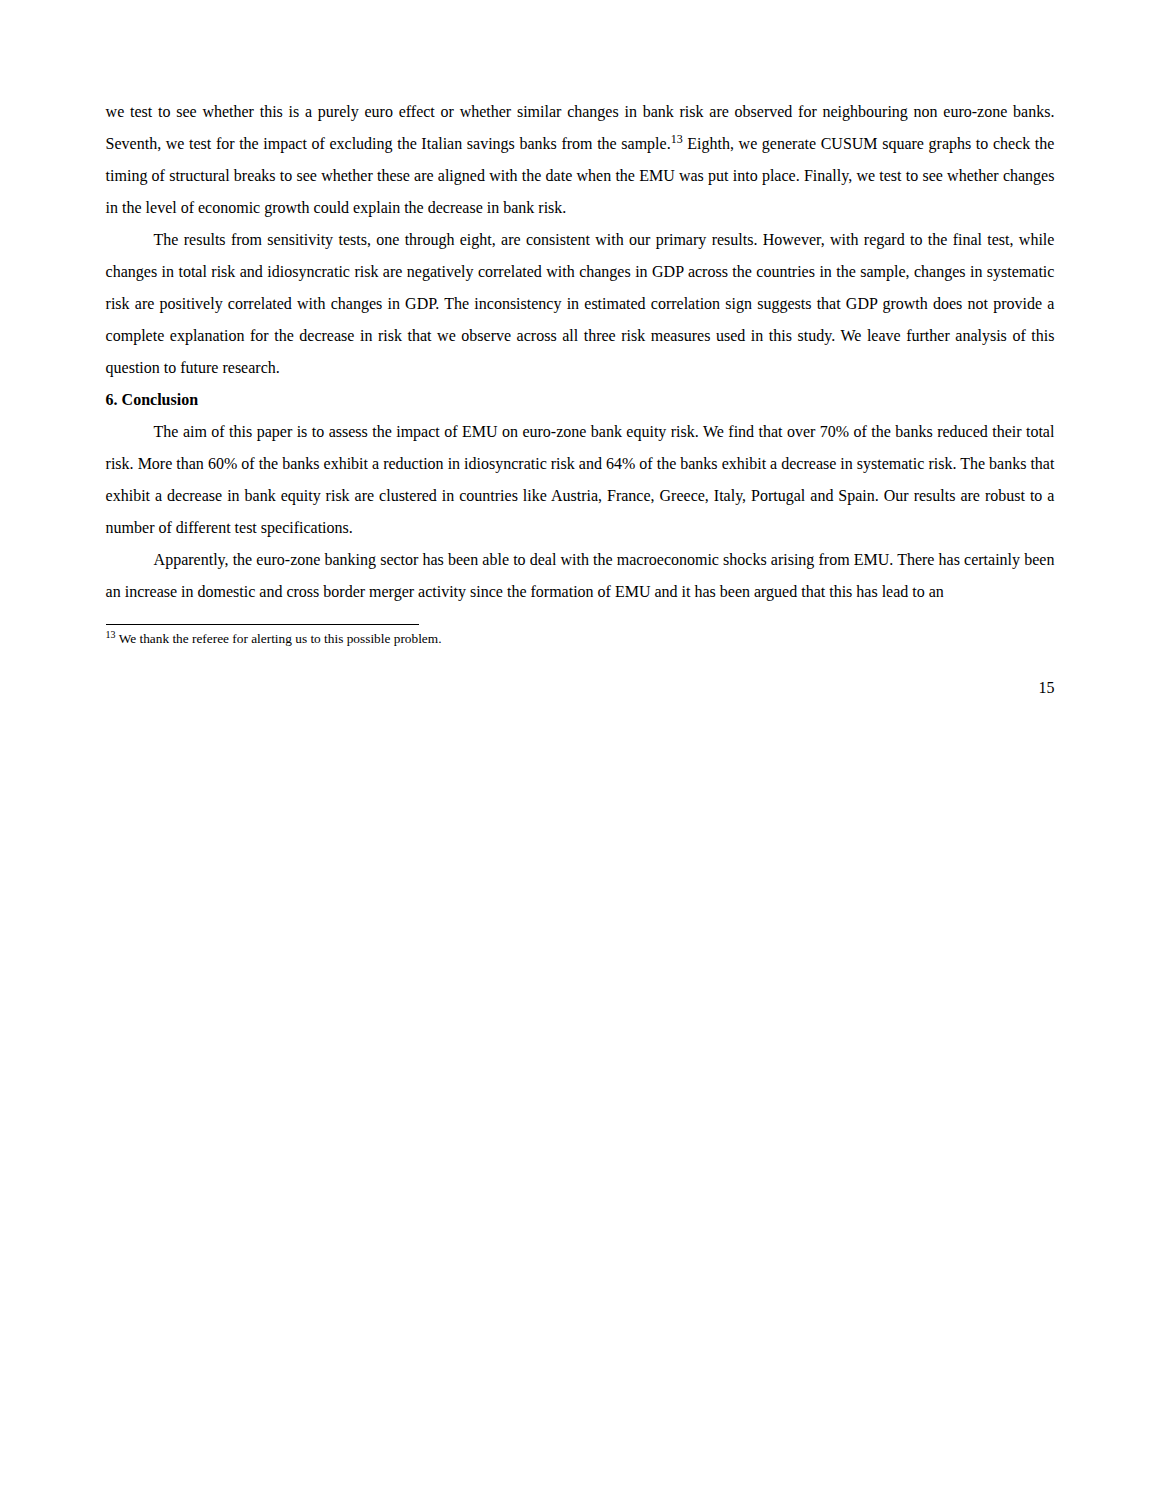we test to see whether this is a purely euro effect or whether similar changes in bank risk are observed for neighbouring non euro-zone banks. Seventh, we test for the impact of excluding the Italian savings banks from the sample.13 Eighth, we generate CUSUM square graphs to check the timing of structural breaks to see whether these are aligned with the date when the EMU was put into place. Finally, we test to see whether changes in the level of economic growth could explain the decrease in bank risk.
The results from sensitivity tests, one through eight, are consistent with our primary results. However, with regard to the final test, while changes in total risk and idiosyncratic risk are negatively correlated with changes in GDP across the countries in the sample, changes in systematic risk are positively correlated with changes in GDP. The inconsistency in estimated correlation sign suggests that GDP growth does not provide a complete explanation for the decrease in risk that we observe across all three risk measures used in this study. We leave further analysis of this question to future research.
6. Conclusion
The aim of this paper is to assess the impact of EMU on euro-zone bank equity risk. We find that over 70% of the banks reduced their total risk. More than 60% of the banks exhibit a reduction in idiosyncratic risk and 64% of the banks exhibit a decrease in systematic risk. The banks that exhibit a decrease in bank equity risk are clustered in countries like Austria, France, Greece, Italy, Portugal and Spain. Our results are robust to a number of different test specifications.
Apparently, the euro-zone banking sector has been able to deal with the macroeconomic shocks arising from EMU. There has certainly been an increase in domestic and cross border merger activity since the formation of EMU and it has been argued that this has lead to an
13 We thank the referee for alerting us to this possible problem.
15